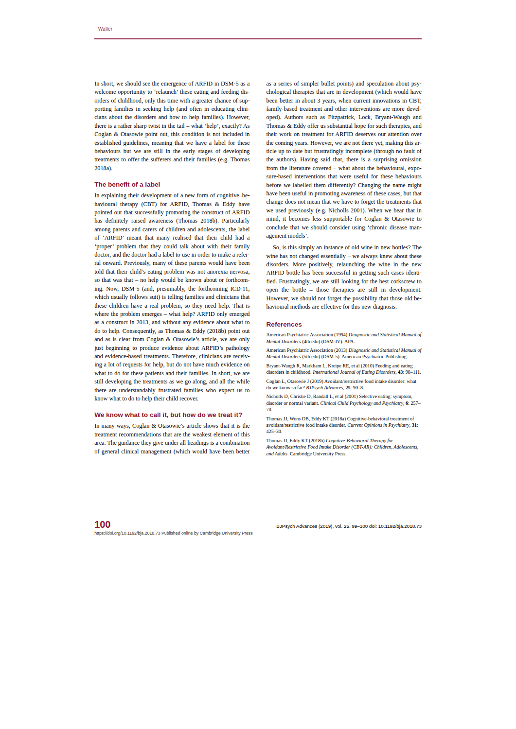Waller
In short, we should see the emergence of ARFID in DSM-5 as a welcome opportunity to ‘relaunch’ these eating and feeding disorders of childhood, only this time with a greater chance of supporting families in seeking help (and often in educating clinicians about the disorders and how to help families). However, there is a rather sharp twist in the tail – what ‘help’, exactly? As Coglan & Otasowie point out, this condition is not included in established guidelines, meaning that we have a label for these behaviours but we are still in the early stages of developing treatments to offer the sufferers and their families (e.g. Thomas 2018a).
The benefit of a label
In explaining their development of a new form of cognitive–behavioural therapy (CBT) for ARFID, Thomas & Eddy have pointed out that successfully promoting the construct of ARFID has definitely raised awareness (Thomas 2018b). Particularly among parents and carers of children and adolescents, the label of ‘ARFID’ meant that many realised that their child had a ‘proper’ problem that they could talk about with their family doctor, and the doctor had a label to use in order to make a referral onward. Previously, many of these parents would have been told that their child’s eating problem was not anorexia nervosa, so that was that – no help would be known about or forthcoming. Now, DSM-5 (and, presumably, the forthcoming ICD-11, which usually follows suit) is telling families and clinicians that these children have a real problem, so they need help. That is where the problem emerges – what help? ARFID only emerged as a construct in 2013, and without any evidence about what to do to help. Consequently, as Thomas & Eddy (2018b) point out and as is clear from Coglan & Otasowie’s article, we are only just beginning to produce evidence about ARFID’s pathology and evidence-based treatments. Therefore, clinicians are receiving a lot of requests for help, but do not have much evidence on what to do for these patients and their families. In short, we are still developing the treatments as we go along, and all the while there are understandably frustrated families who expect us to know what to do to help their child recover.
We know what to call it, but how do we treat it?
In many ways, Coglan & Otasowie’s article shows that it is the treatment recommendations that are the weakest element of this area. The guidance they give under all headings is a combination of general clinical management (which would have been better as a series of simpler bullet points) and speculation about psychological therapies that are in development (which would have been better in about 3 years, when current innovations in CBT, family-based treatment and other interventions are more developed). Authors such as Fitzpatrick, Lock, Bryant-Waugh and Thomas & Eddy offer us substantial hope for such therapies, and their work on treatment for ARFID deserves our attention over the coming years. However, we are not there yet, making this article up to date but frustratingly incomplete (through no fault of the authors). Having said that, there is a surprising omission from the literature covered – what about the behavioural, exposure-based interventions that were useful for these behaviours before we labelled them differently? Changing the name might have been useful in promoting awareness of these cases, but that change does not mean that we have to forget the treatments that we used previously (e.g. Nicholls 2001). When we bear that in mind, it becomes less supportable for Coglan & Otasowie to conclude that we should consider using ‘chronic disease management models’.
So, is this simply an instance of old wine in new bottles? The wine has not changed essentially – we always knew about these disorders. More positively, relaunching the wine in the new ARFID bottle has been successful in getting such cases identified. Frustratingly, we are still looking for the best corkscrew to open the bottle – those therapies are still in development. However, we should not forget the possibility that those old behavioural methods are effective for this new diagnosis.
References
American Psychiatric Association (1994) Diagnostic and Statistical Manual of Mental Disorders (4th edn) (DSM-IV). APA.
American Psychiatric Association (2013) Diagnostic and Statistical Manual of Mental Disorders (5th edn) (DSM-5). American Psychiatric Publishing.
Bryant-Waugh R, Markham L, Kreipe RE, et al (2010) Feeding and eating disorders in childhood. International Journal of Eating Disorders, 43: 98–111.
Coglan L, Otasowie J (2019) Avoidant/restrictive food intake disorder: what do we know so far? BJPsych Advances, 25: 90–8.
Nicholls D, Christie D, Randall L, et al (2001) Selective eating: symptom, disorder or normal variant. Clinical Child Psychology and Psychiatry, 6: 257–70.
Thomas JJ, Wons OB, Eddy KT (2018a) Cognitive-behavioral treatment of avoidant/restrictive food intake disorder. Current Opinions in Psychiatry, 31: 425–30.
Thomas JJ, Eddy KT (2018b) Cognitive-Behavioral Therapy for Avoidant/Restrictive Food Intake Disorder (CBT-AR): Children, Adolescents, and Adults. Cambridge University Press.
100
BJPsych Advances (2019), vol. 25, 99–100 doi: 10.1192/bja.2018.73
https://doi.org/10.1192/bja.2018.73 Published online by Cambridge University Press